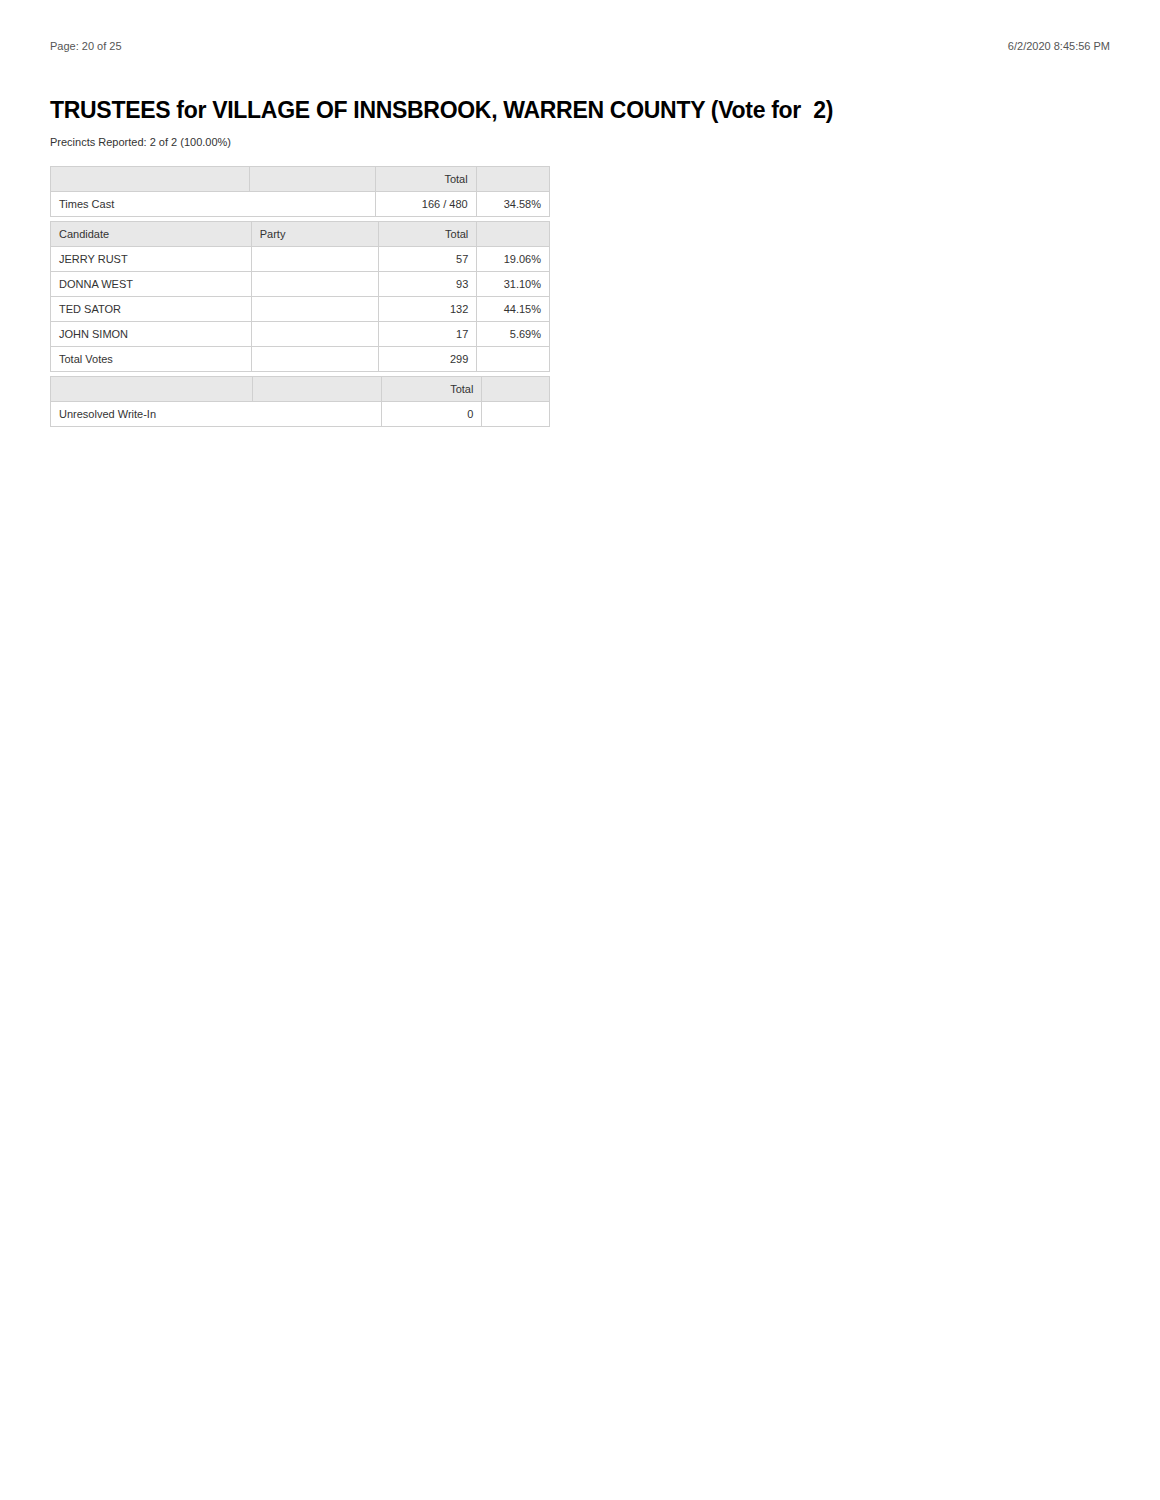Page: 20 of 25 6/2/2020 8:45:56 PM
TRUSTEES for VILLAGE OF INNSBROOK, WARREN COUNTY (Vote for 2)
Precincts Reported: 2 of 2 (100.00%)
| | | Total | |
| Times Cast | 166 / 480 | 34.58% |
| Candidate | Party | Total | |
| JERRY RUST | | 57 | 19.06% |
| DONNA WEST | | 93 | 31.10% |
| TED SATOR | | 132 | 44.15% |
| JOHN SIMON | | 17 | 5.69% |
| Total Votes | | 299 | |
| | | Total | |
| Unresolved Write-In | 0 | |